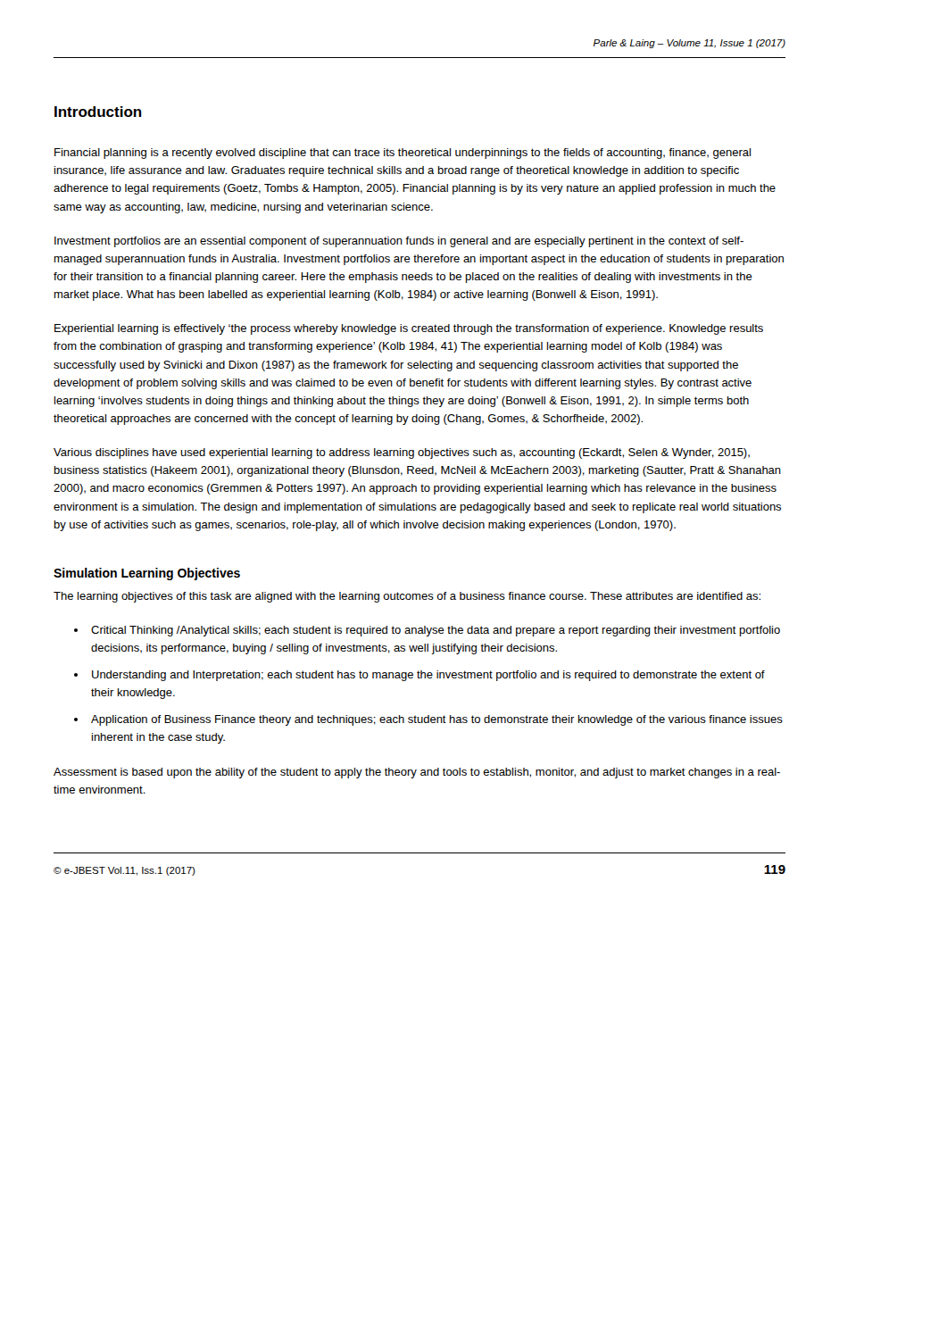Parle & Laing – Volume 11, Issue 1 (2017)
Introduction
Financial planning is a recently evolved discipline that can trace its theoretical underpinnings to the fields of accounting, finance, general insurance, life assurance and law. Graduates require technical skills and a broad range of theoretical knowledge in addition to specific adherence to legal requirements (Goetz, Tombs & Hampton, 2005). Financial planning is by its very nature an applied profession in much the same way as accounting, law, medicine, nursing and veterinarian science.
Investment portfolios are an essential component of superannuation funds in general and are especially pertinent in the context of self-managed superannuation funds in Australia. Investment portfolios are therefore an important aspect in the education of students in preparation for their transition to a financial planning career. Here the emphasis needs to be placed on the realities of dealing with investments in the market place. What has been labelled as experiential learning (Kolb, 1984) or active learning (Bonwell & Eison, 1991).
Experiential learning is effectively ‘the process whereby knowledge is created through the transformation of experience. Knowledge results from the combination of grasping and transforming experience’ (Kolb 1984, 41) The experiential learning model of Kolb (1984) was successfully used by Svinicki and Dixon (1987) as the framework for selecting and sequencing classroom activities that supported the development of problem solving skills and was claimed to be even of benefit for students with different learning styles. By contrast active learning ‘involves students in doing things and thinking about the things they are doing’ (Bonwell & Eison, 1991, 2). In simple terms both theoretical approaches are concerned with the concept of learning by doing (Chang, Gomes, & Schorfheide, 2002).
Various disciplines have used experiential learning to address learning objectives such as, accounting (Eckardt, Selen & Wynder, 2015), business statistics (Hakeem 2001), organizational theory (Blunsdon, Reed, McNeil & McEachern 2003), marketing (Sautter, Pratt & Shanahan 2000), and macro economics (Gremmen & Potters 1997). An approach to providing experiential learning which has relevance in the business environment is a simulation. The design and implementation of simulations are pedagogically based and seek to replicate real world situations by use of activities such as games, scenarios, role-play, all of which involve decision making experiences (London, 1970).
Simulation Learning Objectives
The learning objectives of this task are aligned with the learning outcomes of a business finance course. These attributes are identified as:
Critical Thinking /Analytical skills; each student is required to analyse the data and prepare a report regarding their investment portfolio decisions, its performance, buying / selling of investments, as well justifying their decisions.
Understanding and Interpretation; each student has to manage the investment portfolio and is required to demonstrate the extent of their knowledge.
Application of Business Finance theory and techniques; each student has to demonstrate their knowledge of the various finance issues inherent in the case study.
Assessment is based upon the ability of the student to apply the theory and tools to establish, monitor, and adjust to market changes in a real-time environment.
© e-JBEST Vol.11, Iss.1 (2017) 119